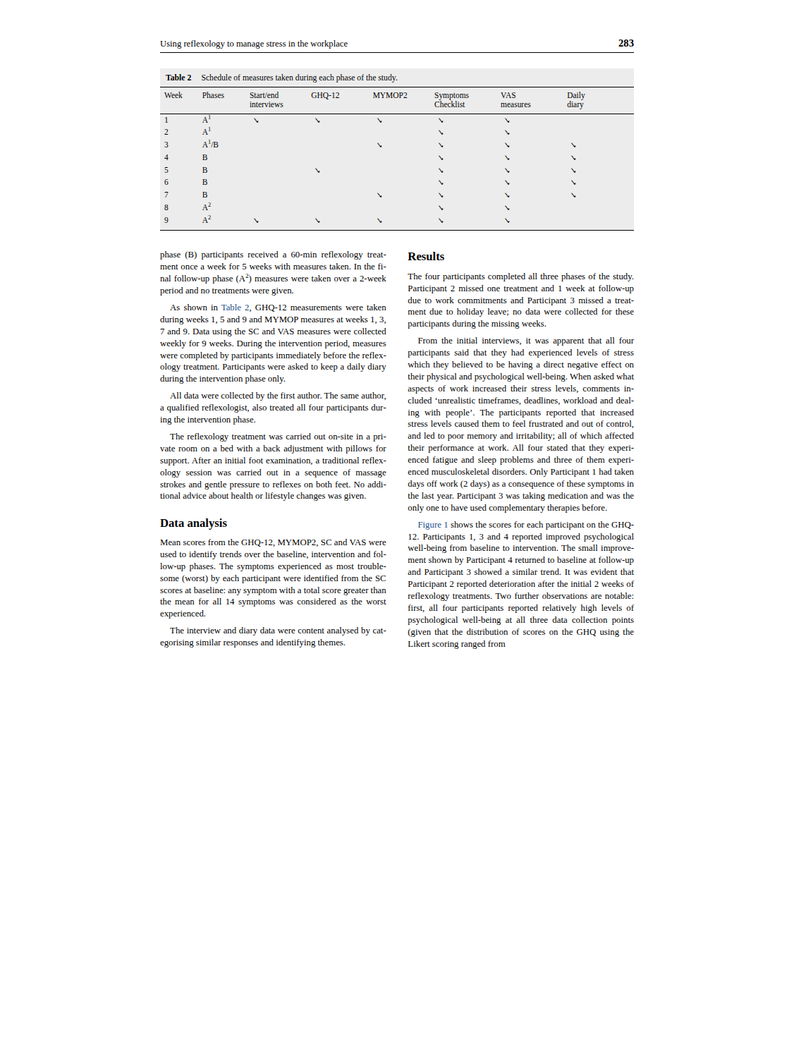Using reflexology to manage stress in the workplace 283
Table 2 Schedule of measures taken during each phase of the study.
| Week | Phases | Start/end interviews | GHQ-12 | MYMOP2 | Symptoms Checklist | VAS measures | Daily diary |
| --- | --- | --- | --- | --- | --- | --- | --- |
| 1 | A 1 | ✓ | ✓ | ✓ | ✓ | ✓ | |
| 2 | A 1 | | | | ✓ | ✓ | |
| 3 | A 1 /B | | | ✓ | ✓ | ✓ | ✓ |
| 4 | B | | | | ✓ | ✓ | ✓ |
| 5 | B | | ✓ | | ✓ | ✓ | ✓ |
| 6 | B | | | | ✓ | ✓ | ✓ |
| 7 | B | | | ✓ | ✓ | ✓ | ✓ |
| 8 | A 2 | | | | ✓ | ✓ | |
| 9 | A 2 | ✓ | ✓ | ✓ | ✓ | ✓ | |
phase (B) participants received a 60-min reflexology treatment once a week for 5 weeks with measures taken. In the final follow-up phase (A2) measures were taken over a 2-week period and no treatments were given.
As shown in Table 2, GHQ-12 measurements were taken during weeks 1, 5 and 9 and MYMOP measures at weeks 1, 3, 7 and 9. Data using the SC and VAS measures were collected weekly for 9 weeks. During the intervention period, measures were completed by participants immediately before the reflexology treatment. Participants were asked to keep a daily diary during the intervention phase only.
All data were collected by the first author. The same author, a qualified reflexologist, also treated all four participants during the intervention phase.
The reflexology treatment was carried out on-site in a private room on a bed with a back adjustment with pillows for support. After an initial foot examination, a traditional reflexology session was carried out in a sequence of massage strokes and gentle pressure to reflexes on both feet. No additional advice about health or lifestyle changes was given.
Data analysis
Mean scores from the GHQ-12, MYMOP2, SC and VAS were used to identify trends over the baseline, intervention and follow-up phases. The symptoms experienced as most troublesome (worst) by each participant were identified from the SC scores at baseline: any symptom with a total score greater than the mean for all 14 symptoms was considered as the worst experienced.
The interview and diary data were content analysed by categorising similar responses and identifying themes.
Results
The four participants completed all three phases of the study. Participant 2 missed one treatment and 1 week at follow-up due to work commitments and Participant 3 missed a treatment due to holiday leave; no data were collected for these participants during the missing weeks.
From the initial interviews, it was apparent that all four participants said that they had experienced levels of stress which they believed to be having a direct negative effect on their physical and psychological well-being. When asked what aspects of work increased their stress levels, comments included ‘unrealistic timeframes, deadlines, workload and dealing with people’. The participants reported that increased stress levels caused them to feel frustrated and out of control, and led to poor memory and irritability; all of which affected their performance at work. All four stated that they experienced fatigue and sleep problems and three of them experienced musculoskeletal disorders. Only Participant 1 had taken days off work (2 days) as a consequence of these symptoms in the last year. Participant 3 was taking medication and was the only one to have used complementary therapies before.
Figure 1 shows the scores for each participant on the GHQ-12. Participants 1, 3 and 4 reported improved psychological well-being from baseline to intervention. The small improvement shown by Participant 4 returned to baseline at follow-up and Participant 3 showed a similar trend. It was evident that Participant 2 reported deterioration after the initial 2 weeks of reflexology treatments. Two further observations are notable: first, all four participants reported relatively high levels of psychological well-being at all three data collection points (given that the distribution of scores on the GHQ using the Likert scoring ranged from